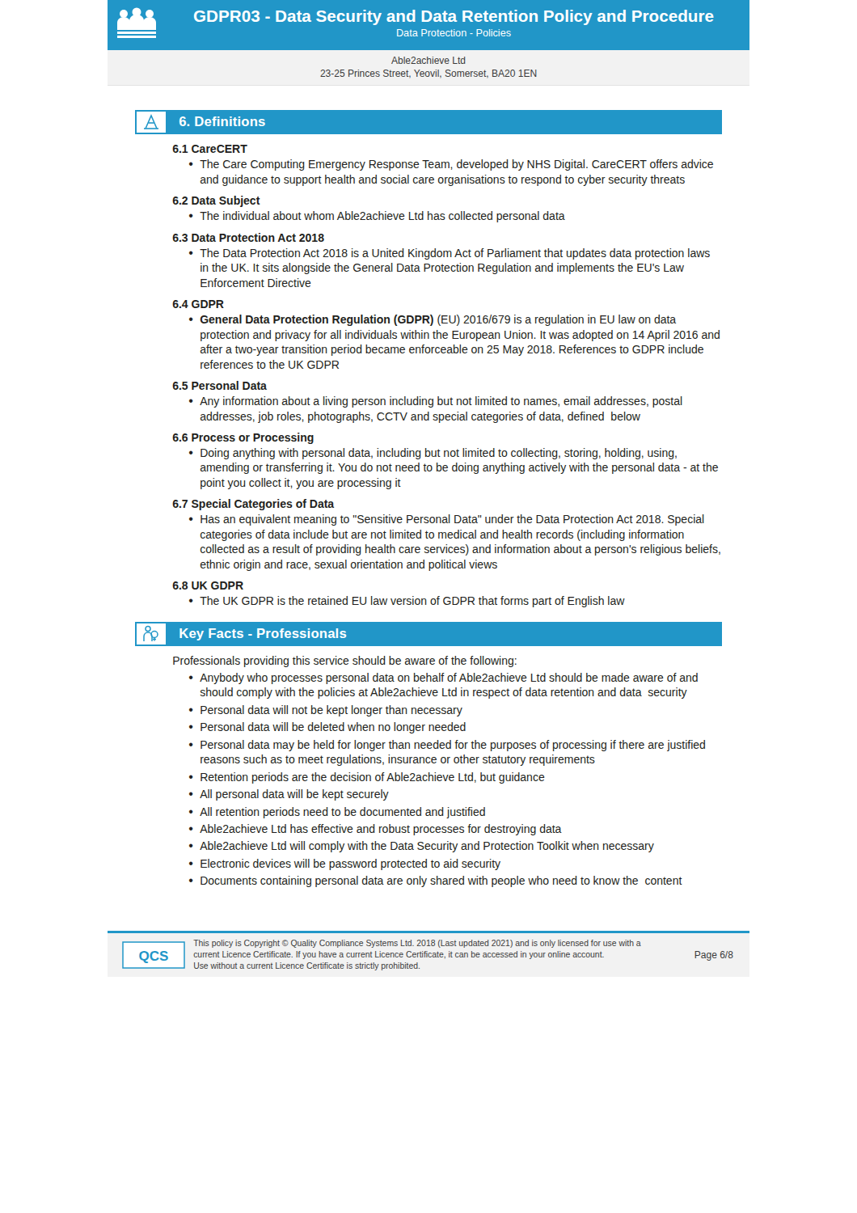GDPR03 - Data Security and Data Retention Policy and Procedure
Data Protection - Policies
Able2achieve Ltd
23-25 Princes Street, Yeovil, Somerset, BA20 1EN
6. Definitions
6.1 CareCERT
The Care Computing Emergency Response Team, developed by NHS Digital. CareCERT offers advice and guidance to support health and social care organisations to respond to cyber security threats
6.2 Data Subject
The individual about whom Able2achieve Ltd has collected personal data
6.3 Data Protection Act 2018
The Data Protection Act 2018 is a United Kingdom Act of Parliament that updates data protection laws in the UK. It sits alongside the General Data Protection Regulation and implements the EU's Law Enforcement Directive
6.4 GDPR
General Data Protection Regulation (GDPR) (EU) 2016/679 is a regulation in EU law on data protection and privacy for all individuals within the European Union. It was adopted on 14 April 2016 and after a two-year transition period became enforceable on 25 May 2018. References to GDPR include references to the UK GDPR
6.5 Personal Data
Any information about a living person including but not limited to names, email addresses, postal addresses, job roles, photographs, CCTV and special categories of data, defined below
6.6 Process or Processing
Doing anything with personal data, including but not limited to collecting, storing, holding, using, amending or transferring it. You do not need to be doing anything actively with the personal data - at the point you collect it, you are processing it
6.7 Special Categories of Data
Has an equivalent meaning to "Sensitive Personal Data" under the Data Protection Act 2018. Special categories of data include but are not limited to medical and health records (including information collected as a result of providing health care services) and information about a person's religious beliefs, ethnic origin and race, sexual orientation and political views
6.8 UK GDPR
The UK GDPR is the retained EU law version of GDPR that forms part of English law
Key Facts - Professionals
Professionals providing this service should be aware of the following:
Anybody who processes personal data on behalf of Able2achieve Ltd should be made aware of and should comply with the policies at Able2achieve Ltd in respect of data retention and data security
Personal data will not be kept longer than necessary
Personal data will be deleted when no longer needed
Personal data may be held for longer than needed for the purposes of processing if there are justified reasons such as to meet regulations, insurance or other statutory requirements
Retention periods are the decision of Able2achieve Ltd, but guidance
All personal data will be kept securely
All retention periods need to be documented and justified
Able2achieve Ltd has effective and robust processes for destroying data
Able2achieve Ltd will comply with the Data Security and Protection Toolkit when necessary
Electronic devices will be password protected to aid security
Documents containing personal data are only shared with people who need to know the content
QCS
This policy is Copyright © Quality Compliance Systems Ltd. 2018 (Last updated 2021) and is only licensed for use with a current Licence Certificate. If you have a current Licence Certificate, it can be accessed in your online account.
Use without a current Licence Certificate is strictly prohibited.
Page 6/8